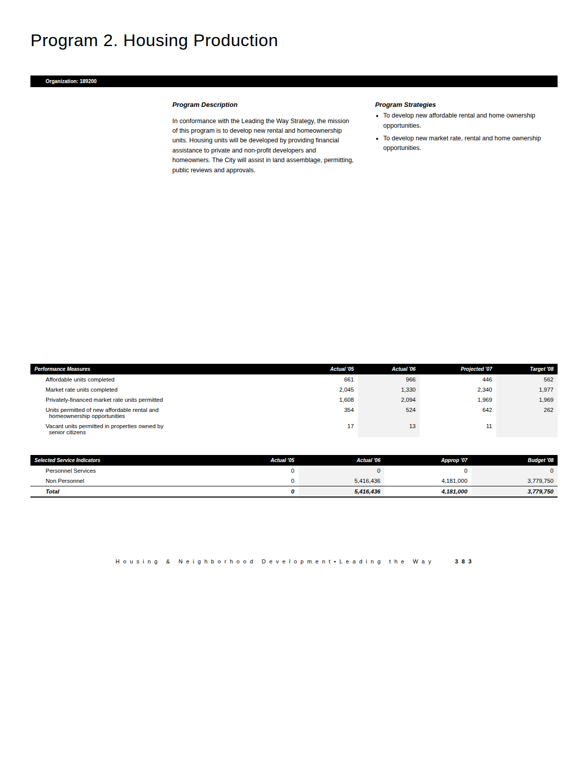Program 2. Housing Production
Organization: 189200
Program Description
In conformance with the Leading the Way Strategy, the mission of this program is to develop new rental and homeownership units. Housing units will be developed by providing financial assistance to private and non-profit developers and homeowners. The City will assist in land assemblage, permitting, public reviews and approvals.
Program Strategies
To develop new affordable rental and home ownership opportunities.
To develop new market rate, rental and home ownership opportunities.
| Performance Measures | Actual '05 | Actual '06 | Projected '07 | Target '08 |
| Affordable units completed | 661 | 966 | 446 | 562 |
| Market rate units completed | 2,045 | 1,330 | 2,340 | 1,977 |
| Privately-financed market rate units permitted | 1,608 | 2,094 | 1,969 | 1,969 |
| Units permitted of new affordable rental and homeownership opportunities | 354 | 524 | 642 | 262 |
| Vacant units permitted in properties owned by senior citizens | 17 | 13 | 11 | |
| Selected Service Indicators | Actual '05 | Actual '06 | Approp '07 | Budget '08 |
| Personnel Services | 0 | 0 | 0 | 0 |
| Non Personnel | 0 | 5,416,436 | 4,181,000 | 3,779,750 |
| Total | 0 | 5,416,436 | 4,181,000 | 3,779,750 |
H o u s i n g & N e i g h b o r h o o d D e v e l o p m e n t • L e a d i n g t h e W a y 3 8 3